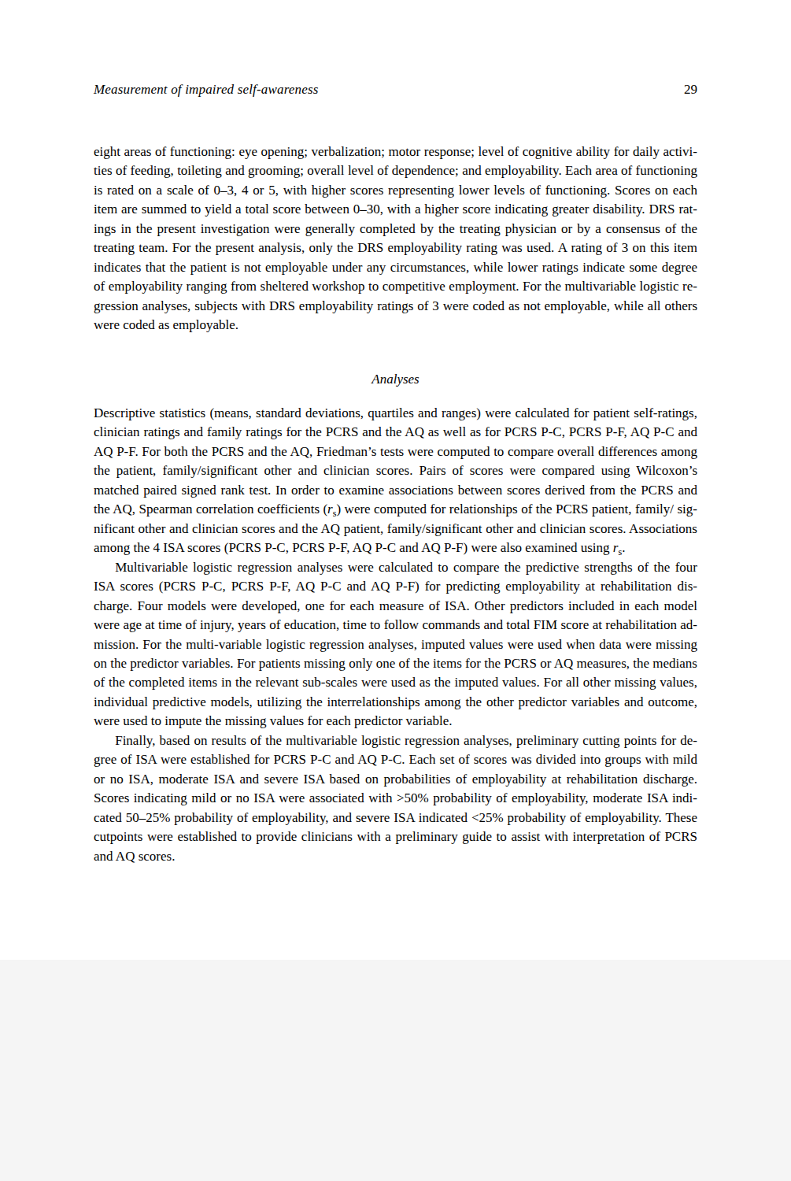Measurement of impaired self-awareness 29
eight areas of functioning: eye opening; verbalization; motor response; level of cognitive ability for daily activities of feeding, toileting and grooming; overall level of dependence; and employability. Each area of functioning is rated on a scale of 0–3, 4 or 5, with higher scores representing lower levels of functioning. Scores on each item are summed to yield a total score between 0–30, with a higher score indicating greater disability. DRS ratings in the present investigation were generally completed by the treating physician or by a consensus of the treating team. For the present analysis, only the DRS employability rating was used. A rating of 3 on this item indicates that the patient is not employable under any circumstances, while lower ratings indicate some degree of employability ranging from sheltered workshop to competitive employment. For the multivariable logistic regression analyses, subjects with DRS employability ratings of 3 were coded as not employable, while all others were coded as employable.
Analyses
Descriptive statistics (means, standard deviations, quartiles and ranges) were calculated for patient self-ratings, clinician ratings and family ratings for the PCRS and the AQ as well as for PCRS P-C, PCRS P-F, AQ P-C and AQ P-F. For both the PCRS and the AQ, Friedman’s tests were computed to compare overall differences among the patient, family/significant other and clinician scores. Pairs of scores were compared using Wilcoxon’s matched paired signed rank test. In order to examine associations between scores derived from the PCRS and the AQ, Spearman correlation coefficients (rs) were computed for relationships of the PCRS patient, family/ significant other and clinician scores and the AQ patient, family/significant other and clinician scores. Associations among the 4 ISA scores (PCRS P-C, PCRS P-F, AQ P-C and AQ P-F) were also examined using rs.
Multivariable logistic regression analyses were calculated to compare the predictive strengths of the four ISA scores (PCRS P-C, PCRS P-F, AQ P-C and AQ P-F) for predicting employability at rehabilitation discharge. Four models were developed, one for each measure of ISA. Other predictors included in each model were age at time of injury, years of education, time to follow commands and total FIM score at rehabilitation admission. For the multi-variable logistic regression analyses, imputed values were used when data were missing on the predictor variables. For patients missing only one of the items for the PCRS or AQ measures, the medians of the completed items in the relevant sub-scales were used as the imputed values. For all other missing values, individual predictive models, utilizing the interrelationships among the other predictor variables and outcome, were used to impute the missing values for each predictor variable.
Finally, based on results of the multivariable logistic regression analyses, preliminary cutting points for degree of ISA were established for PCRS P-C and AQ P-C. Each set of scores was divided into groups with mild or no ISA, moderate ISA and severe ISA based on probabilities of employability at rehabilitation discharge. Scores indicating mild or no ISA were associated with >50% probability of employability, moderate ISA indicated 50–25% probability of employability, and severe ISA indicated <25% probability of employability. These cutpoints were established to provide clinicians with a preliminary guide to assist with interpretation of PCRS and AQ scores.